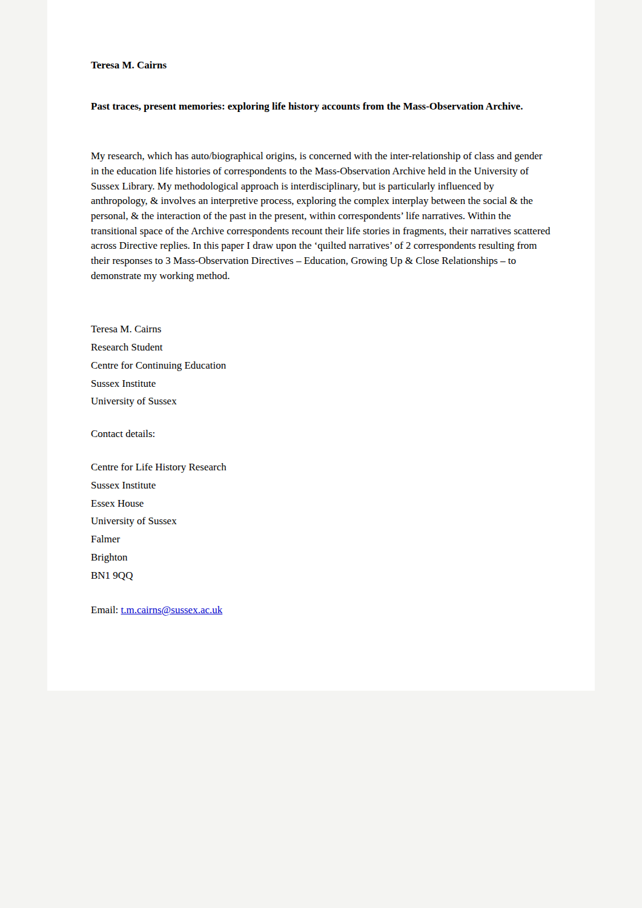Teresa M. Cairns
Past traces, present memories: exploring life history accounts from the Mass-Observation Archive.
My research, which has auto/biographical origins, is concerned with the inter-relationship of class and gender in the education life histories of correspondents to the Mass-Observation Archive held in the University of Sussex Library. My methodological approach is interdisciplinary, but is particularly influenced by anthropology, & involves an interpretive process, exploring the complex interplay between the social & the personal, & the interaction of the past in the present, within correspondents’ life narratives. Within the transitional space of the Archive correspondents recount their life stories in fragments, their narratives scattered across Directive replies. In this paper I draw upon the ‘quilted narratives’ of 2 correspondents resulting from their responses to 3 Mass-Observation Directives – Education, Growing Up & Close Relationships – to demonstrate my working method.
Teresa M. Cairns
Research Student
Centre for Continuing Education
Sussex Institute
University of Sussex
Contact details:
Centre for Life History Research
Sussex Institute
Essex House
University of Sussex
Falmer
Brighton
BN1 9QQ
Email: t.m.cairns@sussex.ac.uk